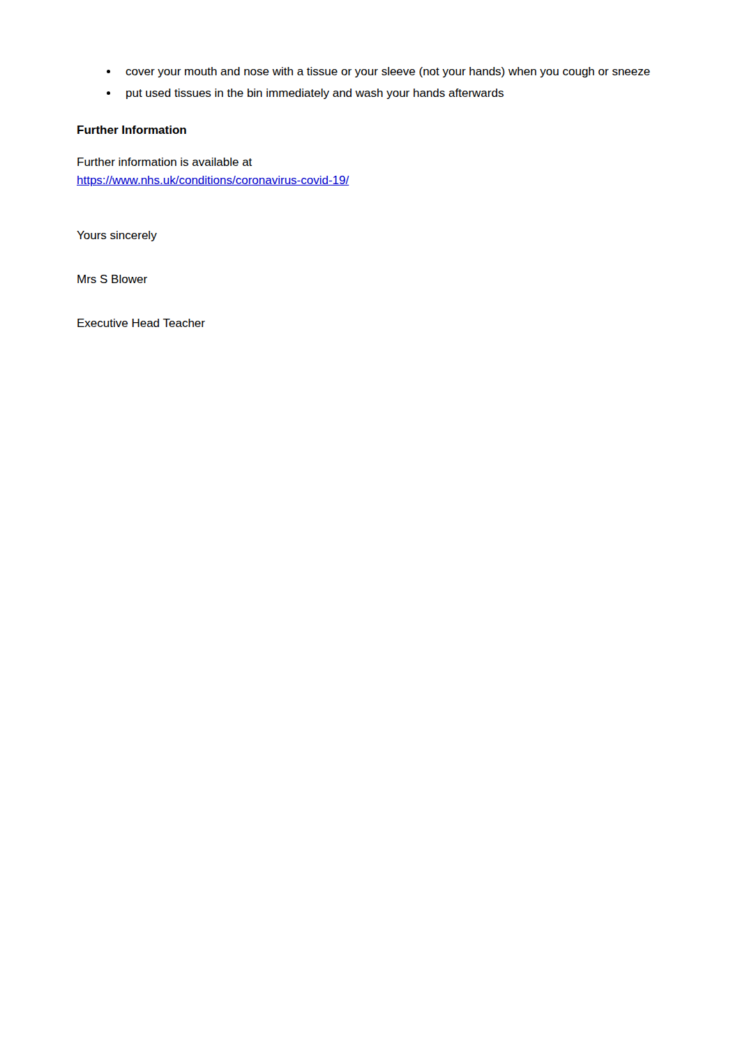cover your mouth and nose with a tissue or your sleeve (not your hands) when you cough or sneeze
put used tissues in the bin immediately and wash your hands afterwards
Further Information
Further information is available at
https://www.nhs.uk/conditions/coronavirus-covid-19/
Yours sincerely
Mrs S Blower
Executive Head Teacher